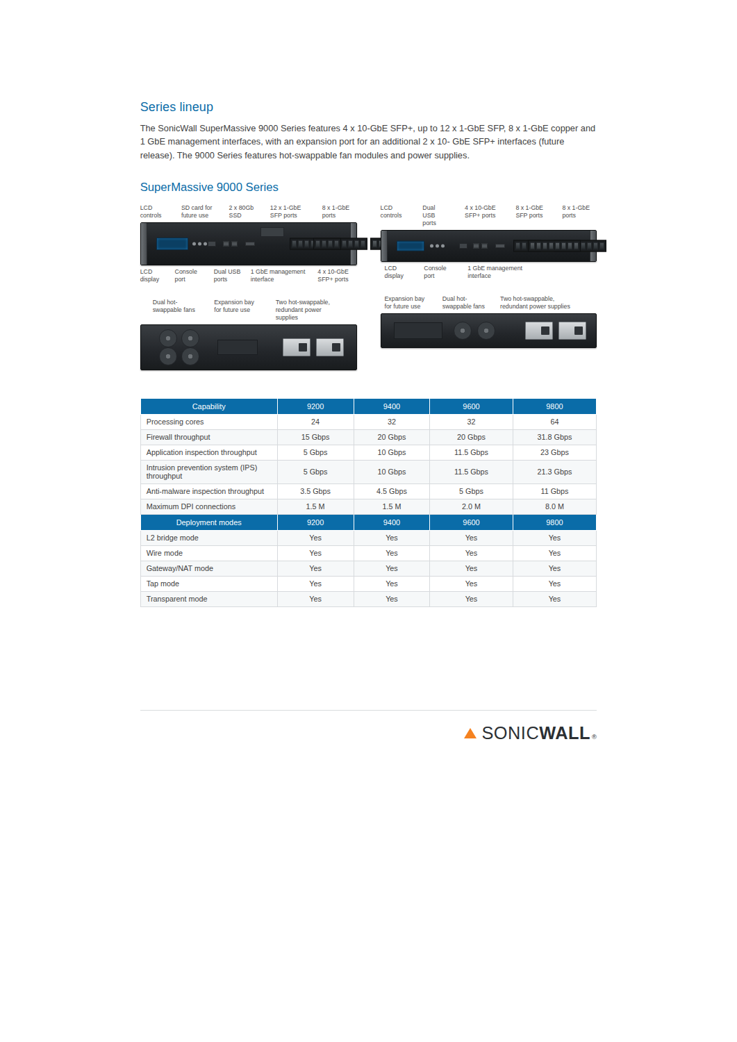Series lineup
The SonicWall SuperMassive 9000 Series features 4 x 10-GbE SFP+, up to 12 x 1-GbE SFP, 8 x 1-GbE copper and 1 GbE management interfaces, with an expansion port for an additional 2 x 10- GbE SFP+ interfaces (future release). The 9000 Series features hot-swappable fan modules and power supplies.
SuperMassive 9000 Series
LCD
controls SD card for
future use 2 x 80Gb
SSD 12 x 1-GbE
SFP ports 8 x 1-GbE
ports
LCD
display Console
port Dual USB
ports 1 GbE management
interface 4 x 10-GbE
SFP+ ports
Dual hot-
swappable fans Expansion bay
for future use Two hot-swappable,
redundant power supplies
LCD
controls Dual
USB ports 4 x 10-GbE
SFP+ ports 8 x 1-GbE
SFP ports 8 x 1-GbE
ports
LCD
display Console
port 1 GbE management
interface
Expansion bay
for future use Dual hot-
swappable fans Two hot-swappable,
redundant power supplies
| Capability | 9200 | 9400 | 9600 | 9800 |
| --- | --- | --- | --- | --- |
| Processing cores | 24 | 32 | 32 | 64 |
| Firewall throughput | 15 Gbps | 20 Gbps | 20 Gbps | 31.8 Gbps |
| Application inspection throughput | 5 Gbps | 10 Gbps | 11.5 Gbps | 23 Gbps |
| Intrusion prevention system (IPS) throughput | 5 Gbps | 10 Gbps | 11.5 Gbps | 21.3 Gbps |
| Anti-malware inspection throughput | 3.5 Gbps | 4.5 Gbps | 5 Gbps | 11 Gbps |
| Maximum DPI connections | 1.5 M | 1.5 M | 2.0 M | 8.0 M |
| Deployment modes | 9200 | 9400 | 9600 | 9800 |
| L2 bridge mode | Yes | Yes | Yes | Yes |
| Wire mode | Yes | Yes | Yes | Yes |
| Gateway/NAT mode | Yes | Yes | Yes | Yes |
| Tap mode | Yes | Yes | Yes | Yes |
| Transparent mode | Yes | Yes | Yes | Yes |
SONICWALL®